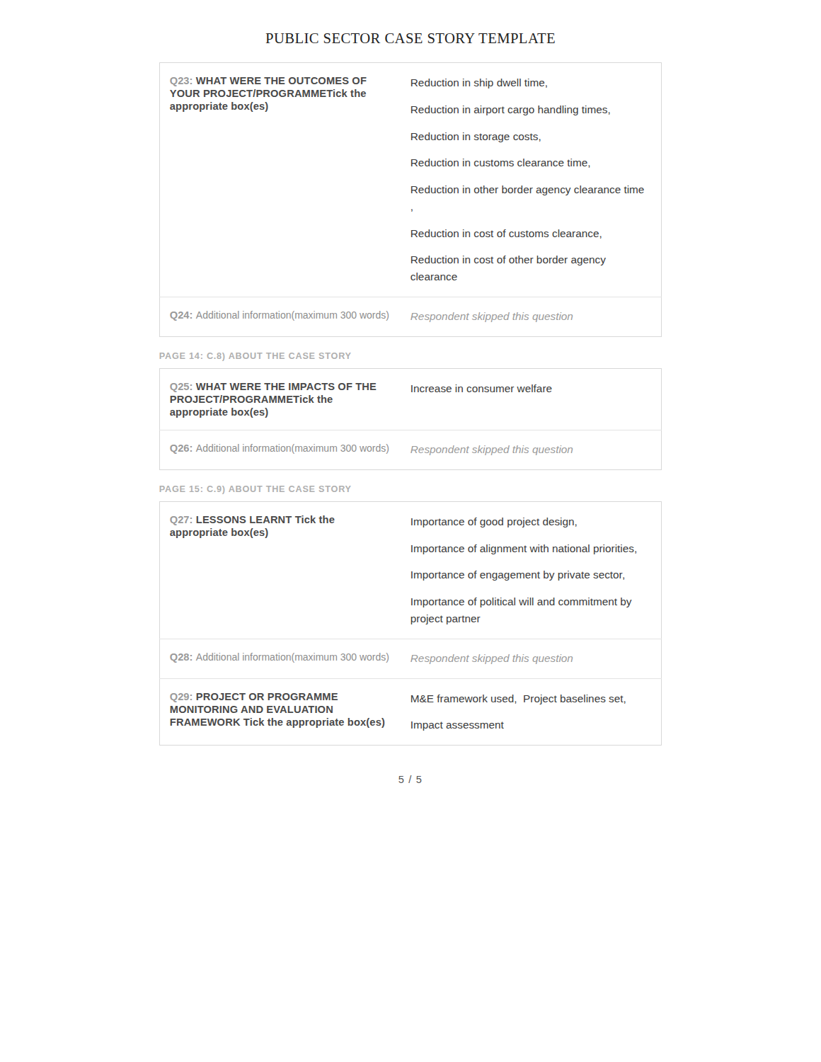PUBLIC SECTOR CASE STORY TEMPLATE
| Q23: WHAT WERE THE OUTCOMES OF YOUR PROJECT/PROGRAMMETick the appropriate box(es) | Reduction in ship dwell time, Reduction in airport cargo handling times, Reduction in storage costs , Reduction in customs clearance time, Reduction in other border agency clearance time , Reduction in cost of customs clearance , Reduction in cost of other border agency clearance |
| Q24: Additional information(maximum 300 words) | Respondent skipped this question |
PAGE 14: C.8) ABOUT THE CASE STORY
| Q25: WHAT WERE THE IMPACTS OF THE PROJECT/PROGRAMMETick the appropriate box(es) | Increase in consumer welfare |
| Q26: Additional information(maximum 300 words) | Respondent skipped this question |
PAGE 15: C.9) ABOUT THE CASE STORY
| Q27: LESSONS LEARNT Tick the appropriate box(es) | Importance of good project design, Importance of alignment with national priorities , Importance of engagement by private sector , Importance of political will and commitment by project partner |
| Q28: Additional information(maximum 300 words) | Respondent skipped this question |
| Q29: PROJECT OR PROGRAMME MONITORING AND EVALUATION FRAMEWORK Tick the appropriate box(es) | M&E framework used, Project baselines set, Impact assessment |
5 / 5